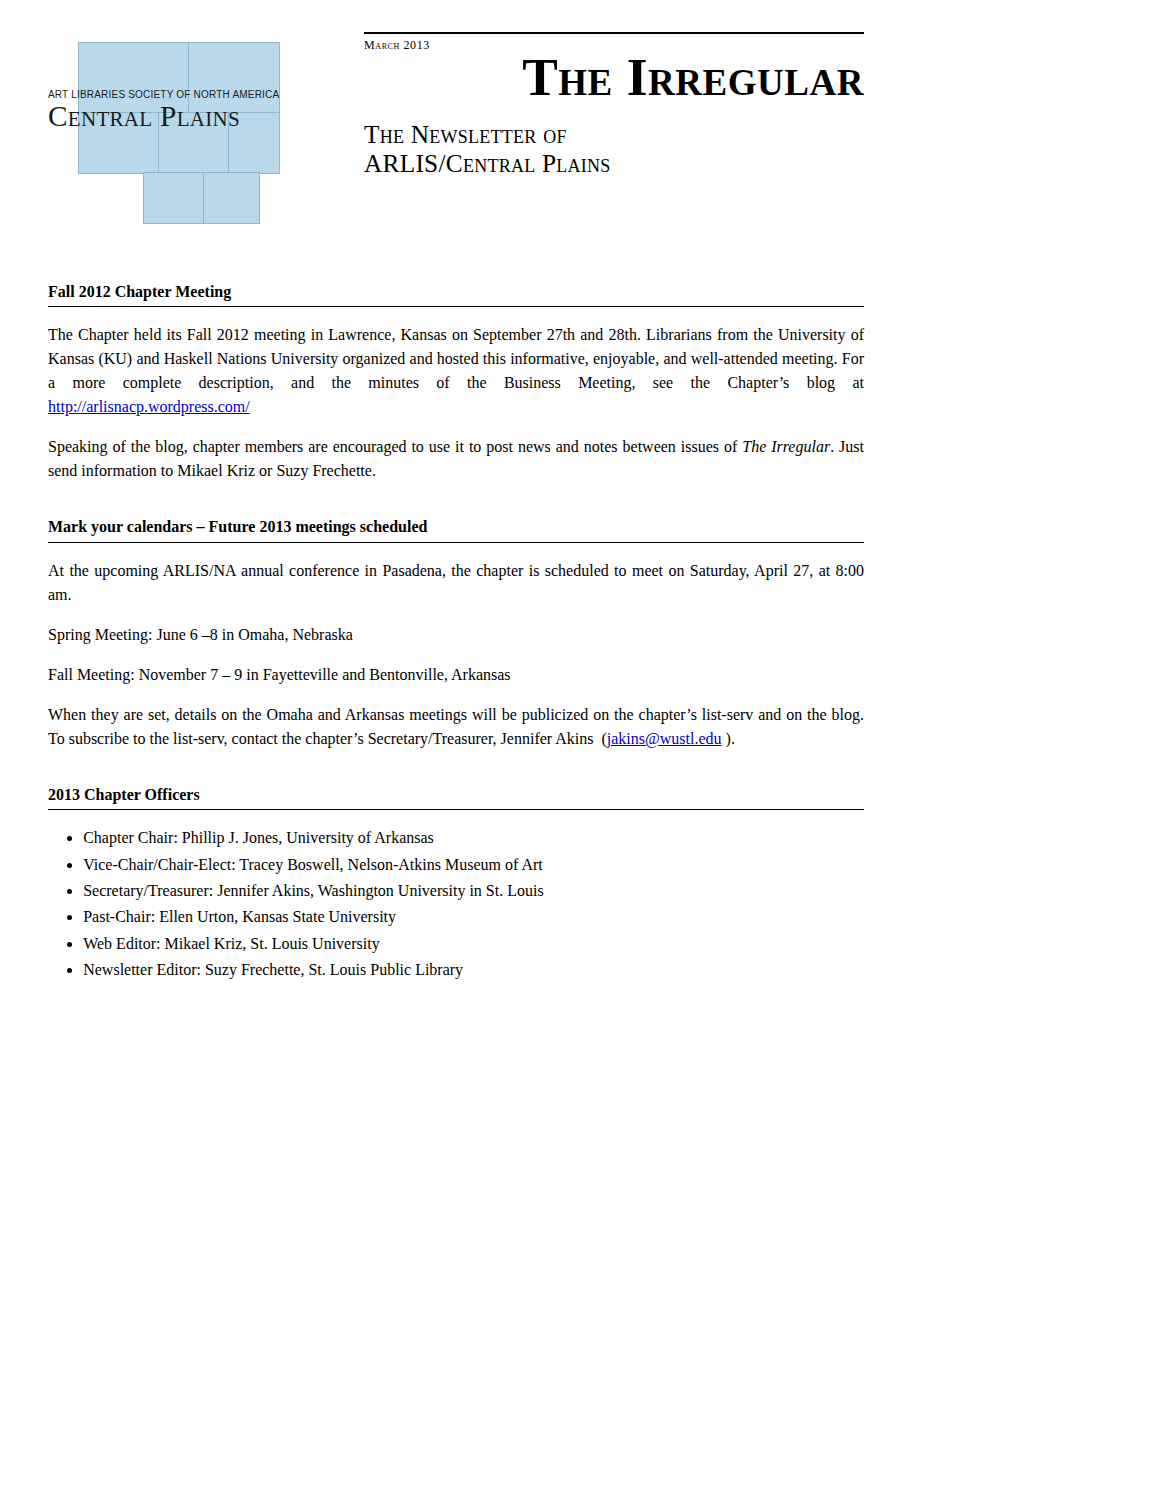ART LIBRARIES SOCIETY OF NORTH AMERICA
Central Plains
March 2013
The Irregular
The Newsletter of
ARLIS/Central Plains
Fall 2012 Chapter Meeting
The Chapter held its Fall 2012 meeting in Lawrence, Kansas on September 27th and 28th. Librarians from the University of Kansas (KU) and Haskell Nations University organized and hosted this informative, enjoyable, and well-attended meeting. For a more complete description, and the minutes of the Business Meeting, see the Chapter’s blog at http://arlisnacp.wordpress.com/
Speaking of the blog, chapter members are encouraged to use it to post news and notes between issues of The Irregular. Just send information to Mikael Kriz or Suzy Frechette.
Mark your calendars – Future 2013 meetings scheduled
At the upcoming ARLIS/NA annual conference in Pasadena, the chapter is scheduled to meet on Saturday, April 27, at 8:00 am.
Spring Meeting: June 6 –8 in Omaha, Nebraska
Fall Meeting: November 7 – 9 in Fayetteville and Bentonville, Arkansas
When they are set, details on the Omaha and Arkansas meetings will be publicized on the chapter’s list-serv and on the blog. To subscribe to the list-serv, contact the chapter’s Secretary/Treasurer, Jennifer Akins (jakins@wustl.edu ).
2013 Chapter Officers
Chapter Chair: Phillip J. Jones, University of Arkansas
Vice-Chair/Chair-Elect: Tracey Boswell, Nelson-Atkins Museum of Art
Secretary/Treasurer: Jennifer Akins, Washington University in St. Louis
Past-Chair: Ellen Urton, Kansas State University
Web Editor: Mikael Kriz, St. Louis University
Newsletter Editor: Suzy Frechette, St. Louis Public Library